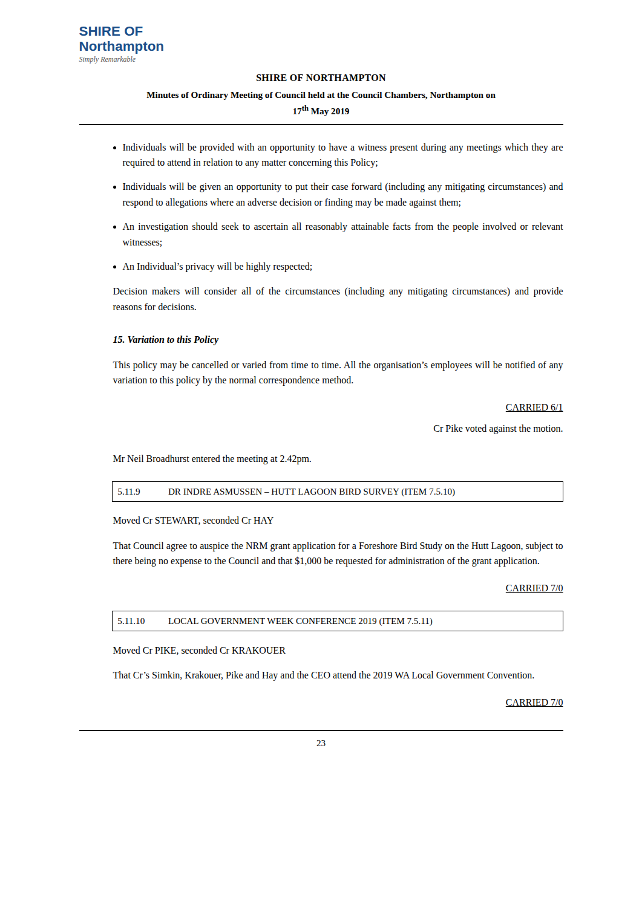SHIRE OF
Northampton
Simply Remarkable
SHIRE OF NORTHAMPTON
Minutes of Ordinary Meeting of Council held at the Council Chambers, Northampton on
17th May 2019
Individuals will be provided with an opportunity to have a witness present during any meetings which they are required to attend in relation to any matter concerning this Policy;
Individuals will be given an opportunity to put their case forward (including any mitigating circumstances) and respond to allegations where an adverse decision or finding may be made against them;
An investigation should seek to ascertain all reasonably attainable facts from the people involved or relevant witnesses;
An Individual’s privacy will be highly respected;
Decision makers will consider all of the circumstances (including any mitigating circumstances) and provide reasons for decisions.
15. Variation to this Policy
This policy may be cancelled or varied from time to time. All the organisation’s employees will be notified of any variation to this policy by the normal correspondence method.
CARRIED 6/1
Cr Pike voted against the motion.
Mr Neil Broadhurst entered the meeting at 2.42pm.
5.11.9 DR INDRE ASMUSSEN – HUTT LAGOON BIRD SURVEY (ITEM 7.5.10)
Moved Cr STEWART, seconded Cr HAY
That Council agree to auspice the NRM grant application for a Foreshore Bird Study on the Hutt Lagoon, subject to there being no expense to the Council and that $1,000 be requested for administration of the grant application.
CARRIED 7/0
5.11.10 LOCAL GOVERNMENT WEEK CONFERENCE 2019 (ITEM 7.5.11)
Moved Cr PIKE, seconded Cr KRAKOUER
That Cr’s Simkin, Krakouer, Pike and Hay and the CEO attend the 2019 WA Local Government Convention.
CARRIED 7/0
23